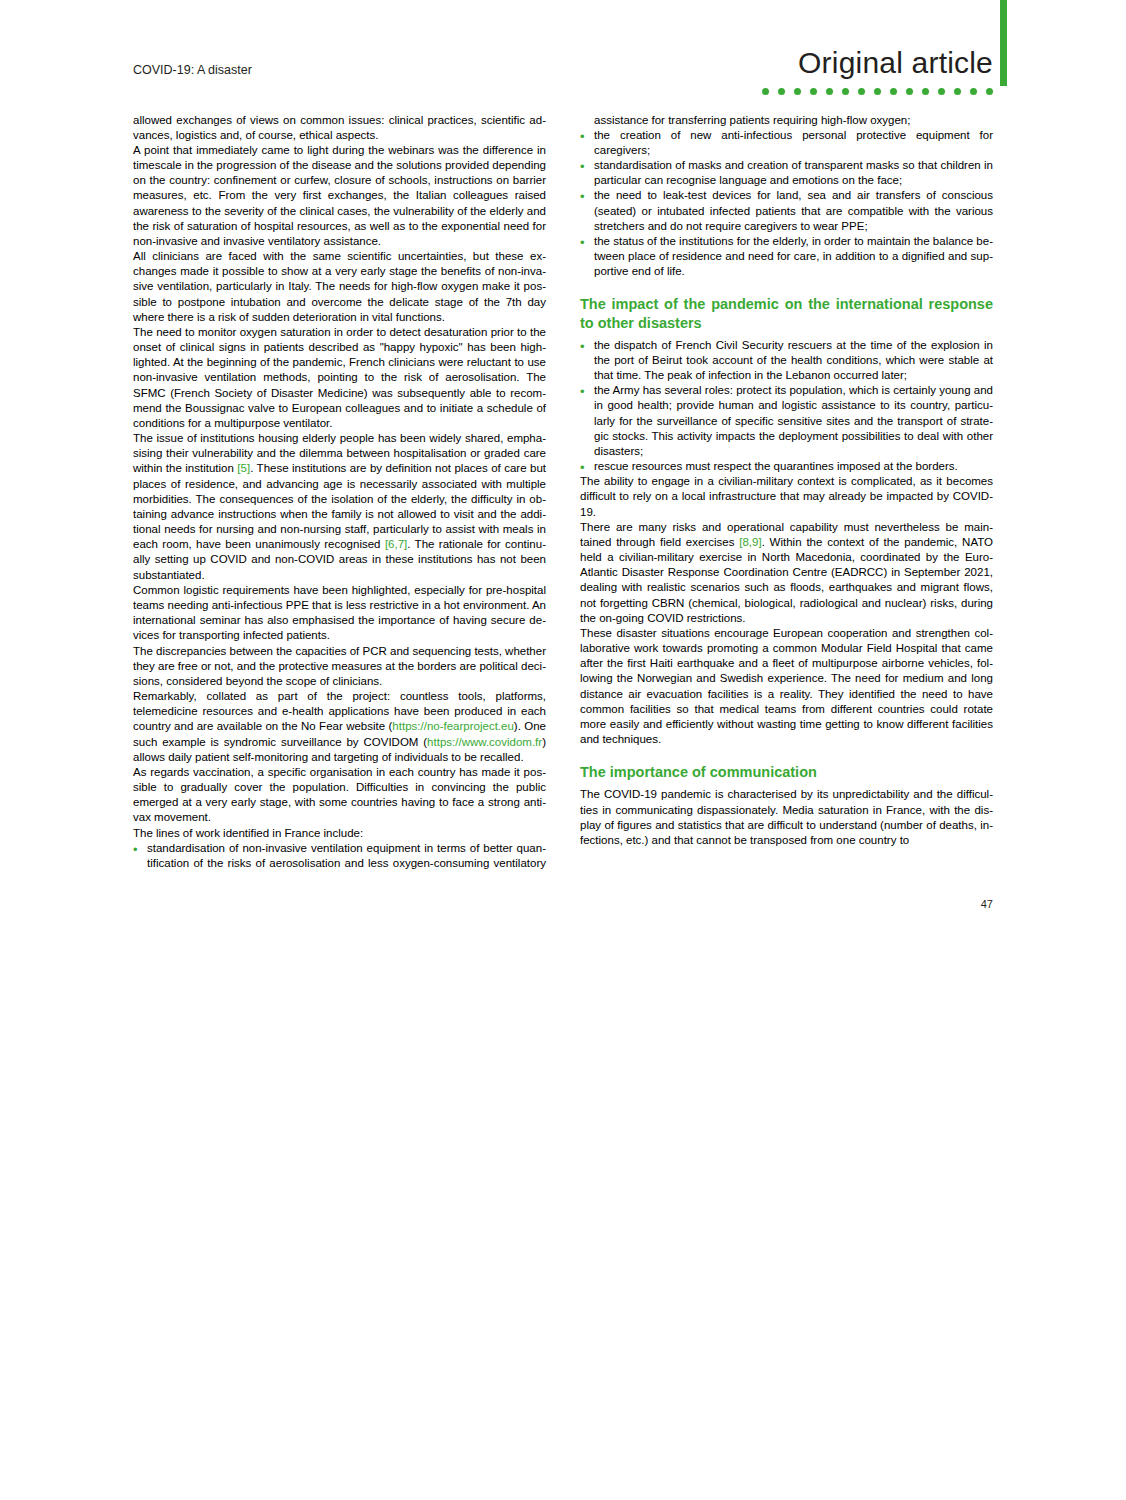COVID-19: A disaster
Original article
allowed exchanges of views on common issues: clinical practices, scientific advances, logistics and, of course, ethical aspects.
A point that immediately came to light during the webinars was the difference in timescale in the progression of the disease and the solutions provided depending on the country: confinement or curfew, closure of schools, instructions on barrier measures, etc. From the very first exchanges, the Italian colleagues raised awareness to the severity of the clinical cases, the vulnerability of the elderly and the risk of saturation of hospital resources, as well as to the exponential need for non-invasive and invasive ventilatory assistance.
All clinicians are faced with the same scientific uncertainties, but these exchanges made it possible to show at a very early stage the benefits of non-invasive ventilation, particularly in Italy. The needs for high-flow oxygen make it possible to postpone intubation and overcome the delicate stage of the 7th day where there is a risk of sudden deterioration in vital functions.
The need to monitor oxygen saturation in order to detect desaturation prior to the onset of clinical signs in patients described as "happy hypoxic" has been highlighted. At the beginning of the pandemic, French clinicians were reluctant to use non-invasive ventilation methods, pointing to the risk of aerosolisation. The SFMC (French Society of Disaster Medicine) was subsequently able to recommend the Boussignac valve to European colleagues and to initiate a schedule of conditions for a multipurpose ventilator.
The issue of institutions housing elderly people has been widely shared, emphasising their vulnerability and the dilemma between hospitalisation or graded care within the institution [5]. These institutions are by definition not places of care but places of residence, and advancing age is necessarily associated with multiple morbidities. The consequences of the isolation of the elderly, the difficulty in obtaining advance instructions when the family is not allowed to visit and the additional needs for nursing and non-nursing staff, particularly to assist with meals in each room, have been unanimously recognised [6,7]. The rationale for continually setting up COVID and non-COVID areas in these institutions has not been substantiated.
Common logistic requirements have been highlighted, especially for pre-hospital teams needing anti-infectious PPE that is less restrictive in a hot environment. An international seminar has also emphasised the importance of having secure devices for transporting infected patients.
The discrepancies between the capacities of PCR and sequencing tests, whether they are free or not, and the protective measures at the borders are political decisions, considered beyond the scope of clinicians.
Remarkably, collated as part of the project: countless tools, platforms, telemedicine resources and e-health applications have been produced in each country and are available on the No Fear website (https://no-fearproject.eu). One such example is syndromic surveillance by COVIDOM (https://www.covidom.fr) allows daily patient self-monitoring and targeting of individuals to be recalled.
As regards vaccination, a specific organisation in each country has made it possible to gradually cover the population. Difficulties in convincing the public emerged at a very early stage, with some countries having to face a strong anti-vax movement.
The lines of work identified in France include:
standardisation of non-invasive ventilation equipment in terms of better quantification of the risks of aerosolisation and less oxygen-consuming ventilatory assistance for transferring patients requiring high-flow oxygen;
the creation of new anti-infectious personal protective equipment for caregivers;
standardisation of masks and creation of transparent masks so that children in particular can recognise language and emotions on the face;
the need to leak-test devices for land, sea and air transfers of conscious (seated) or intubated infected patients that are compatible with the various stretchers and do not require caregivers to wear PPE;
the status of the institutions for the elderly, in order to maintain the balance between place of residence and need for care, in addition to a dignified and supportive end of life.
The impact of the pandemic on the international response to other disasters
the dispatch of French Civil Security rescuers at the time of the explosion in the port of Beirut took account of the health conditions, which were stable at that time. The peak of infection in the Lebanon occurred later;
the Army has several roles: protect its population, which is certainly young and in good health; provide human and logistic assistance to its country, particularly for the surveillance of specific sensitive sites and the transport of strategic stocks. This activity impacts the deployment possibilities to deal with other disasters;
rescue resources must respect the quarantines imposed at the borders.
The ability to engage in a civilian-military context is complicated, as it becomes difficult to rely on a local infrastructure that may already be impacted by COVID-19.
There are many risks and operational capability must nevertheless be maintained through field exercises [8,9]. Within the context of the pandemic, NATO held a civilian-military exercise in North Macedonia, coordinated by the Euro-Atlantic Disaster Response Coordination Centre (EADRCC) in September 2021, dealing with realistic scenarios such as floods, earthquakes and migrant flows, not forgetting CBRN (chemical, biological, radiological and nuclear) risks, during the on-going COVID restrictions.
These disaster situations encourage European cooperation and strengthen collaborative work towards promoting a common Modular Field Hospital that came after the first Haiti earthquake and a fleet of multipurpose airborne vehicles, following the Norwegian and Swedish experience. The need for medium and long distance air evacuation facilities is a reality. They identified the need to have common facilities so that medical teams from different countries could rotate more easily and efficiently without wasting time getting to know different facilities and techniques.
The importance of communication
The COVID-19 pandemic is characterised by its unpredictability and the difficulties in communicating dispassionately. Media saturation in France, with the display of figures and statistics that are difficult to understand (number of deaths, infections, etc.) and that cannot be transposed from one country to
47